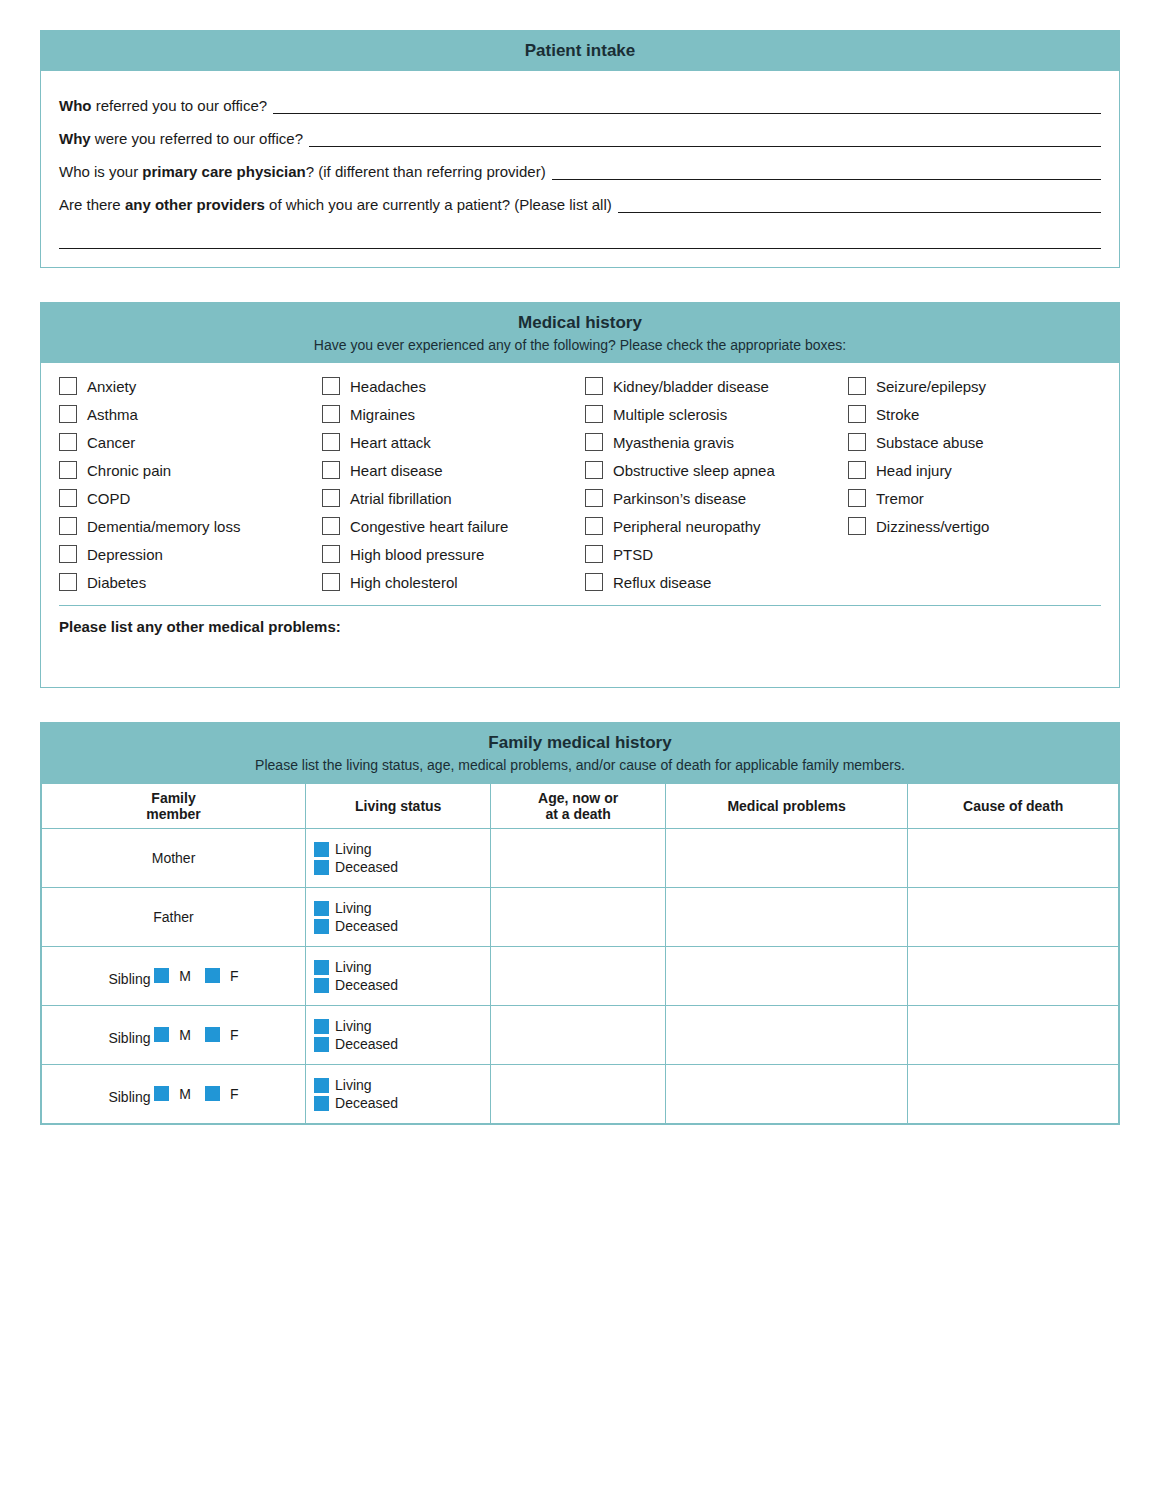Patient intake
Who referred you to our office?
Why were you referred to our office?
Who is your primary care physician? (if different than referring provider)
Are there any other providers of which you are currently a patient? (Please list all)
Medical history Have you ever experienced any of the following? Please check the appropriate boxes:
Anxiety
Headaches
Kidney/bladder disease
Seizure/epilepsy
Asthma
Migraines
Multiple sclerosis
Stroke
Cancer
Heart attack
Myasthenia gravis
Substace abuse
Chronic pain
Heart disease
Obstructive sleep apnea
Head injury
COPD
Atrial fibrillation
Parkinson’s disease
Tremor
Dementia/memory loss
Congestive heart failure
Peripheral neuropathy
Dizziness/vertigo
Depression
High blood pressure
PTSD
Diabetes
High cholesterol
Reflux disease
Please list any other medical problems:
Family medical history Please list the living status, age, medical problems, and/or cause of death for applicable family members.
| Family member | Living status | Age, now or at a death | Medical problems | Cause of death |
| --- | --- | --- | --- | --- |
| Mother | Living Deceased | | | |
| Father | Living Deceased | | | |
| Sibling M F | Living Deceased | | | |
| Sibling M F | Living Deceased | | | |
| Sibling M F | Living Deceased | | | |